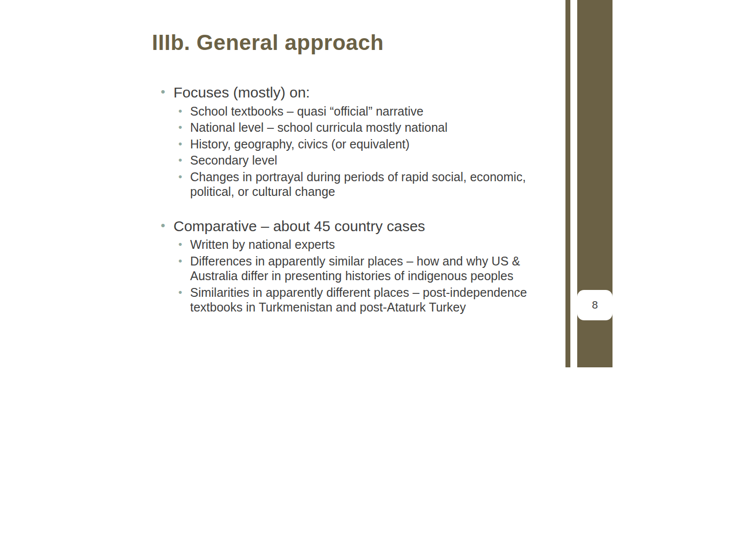IIIb. General approach
Focuses (mostly) on:
School textbooks – quasi “official” narrative
National level – school curricula mostly national
History, geography, civics (or equivalent)
Secondary level
Changes in portrayal during periods of rapid social, economic, political, or cultural change
Comparative – about 45 country cases
Written by national experts
Differences in apparently similar places – how and why US & Australia differ in presenting histories of indigenous peoples
Similarities in apparently different places – post-independence textbooks in Turkmenistan and post-Ataturk Turkey
8